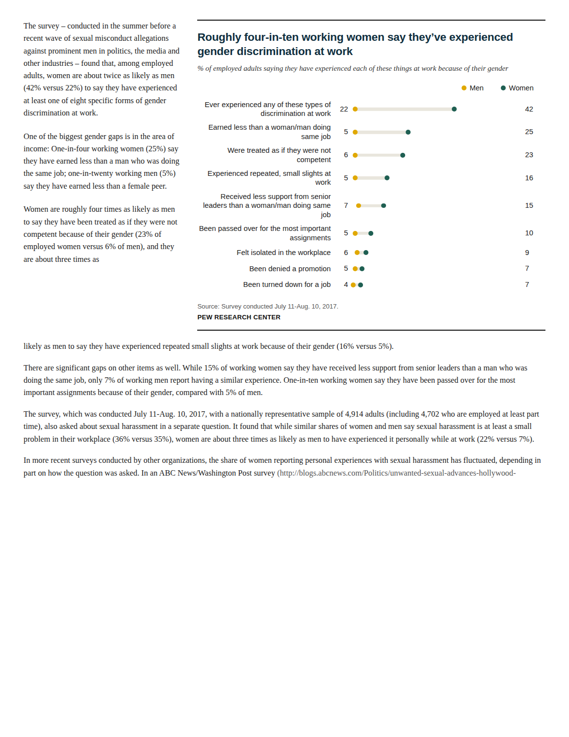The survey – conducted in the summer before a recent wave of sexual misconduct allegations against prominent men in politics, the media and other industries – found that, among employed adults, women are about twice as likely as men (42% versus 22%) to say they have experienced at least one of eight specific forms of gender discrimination at work.
One of the biggest gender gaps is in the area of income: One-in-four working women (25%) say they have earned less than a man who was doing the same job; one-in-twenty working men (5%) say they have earned less than a female peer.
Women are roughly four times as likely as men to say they have been treated as if they were not competent because of their gender (23% of employed women versus 6% of men), and they are about three times as
Roughly four-in-ten working women say they’ve experienced gender discrimination at work
% of employed adults saying they have experienced each of these things at work because of their gender
Men Women
| Ever experienced any of these types of discrimination at work | 22 | | 42 |
| Earned less than a woman/man doing same job | 5 | | 25 |
| Were treated as if they were not competent | 6 | | 23 |
| Experienced repeated, small slights at work | 5 | | 16 |
| Received less support from senior leaders than a woman/man doing same job | 7 | | 15 |
| Been passed over for the most important assignments | 5 | | 10 |
| Felt isolated in the workplace | 6 | | 9 |
| Been denied a promotion | 5 | | 7 |
| Been turned down for a job | 4 | | 7 |
Source: Survey conducted July 11-Aug. 10, 2017.
PEW RESEARCH CENTER
likely as men to say they have experienced repeated small slights at work because of their gender (16% versus 5%).
There are significant gaps on other items as well. While 15% of working women say they have received less support from senior leaders than a man who was doing the same job, only 7% of working men report having a similar experience. One-in-ten working women say they have been passed over for the most important assignments because of their gender, compared with 5% of men.
The survey, which was conducted July 11-Aug. 10, 2017, with a nationally representative sample of 4,914 adults (including 4,702 who are employed at least part time), also asked about sexual harassment in a separate question. It found that while similar shares of women and men say sexual harassment is at least a small problem in their workplace (36% versus 35%), women are about three times as likely as men to have experienced it personally while at work (22% versus 7%).
In more recent surveys conducted by other organizations, the share of women reporting personal experiences with sexual harassment has fluctuated, depending in part on how the question was asked. In an ABC News/Washington Post survey (http://blogs.abcnews.com/Politics/unwanted-sexual-advances-hollywood-